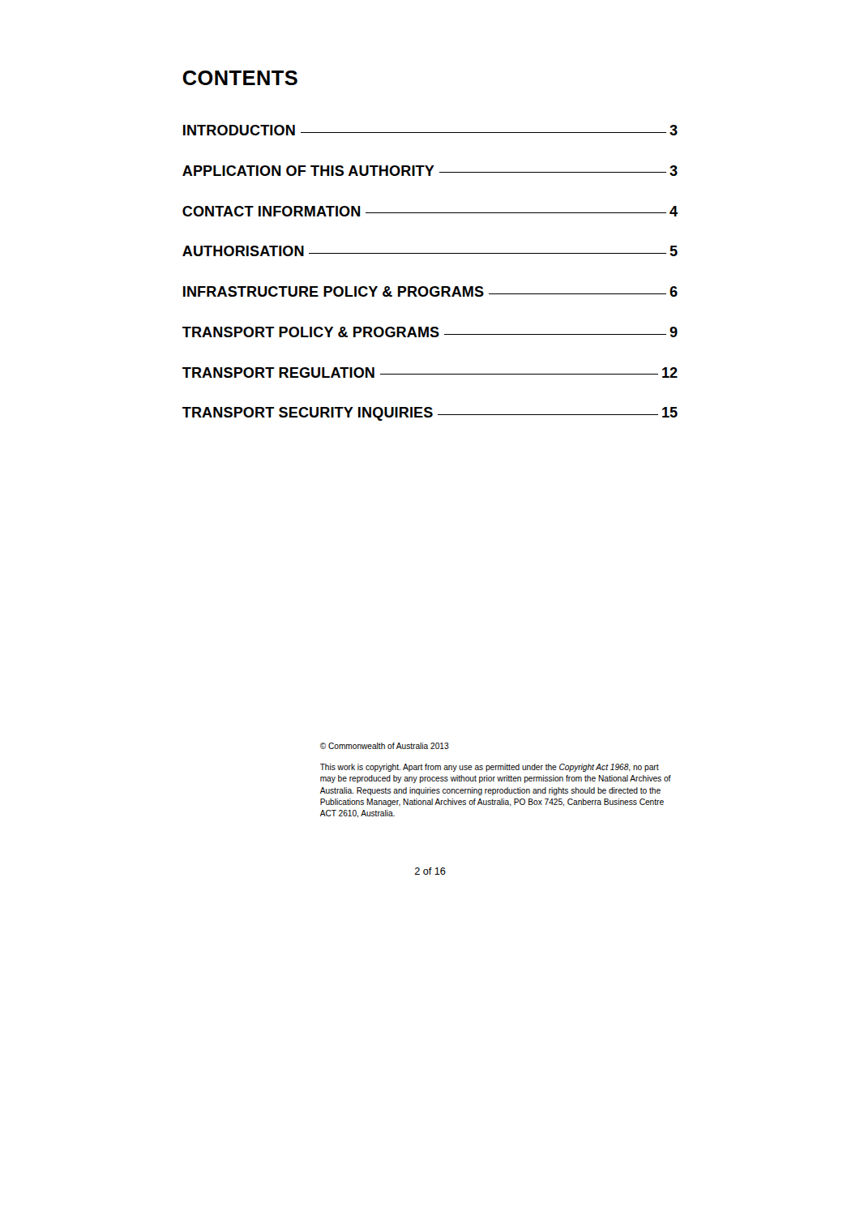CONTENTS
INTRODUCTION 3
APPLICATION OF THIS AUTHORITY 3
CONTACT INFORMATION 4
AUTHORISATION 5
INFRASTRUCTURE POLICY & PROGRAMS 6
TRANSPORT POLICY & PROGRAMS 9
TRANSPORT REGULATION 12
TRANSPORT SECURITY INQUIRIES 15
© Commonwealth of Australia 2013
This work is copyright. Apart from any use as permitted under the Copyright Act 1968, no part may be reproduced by any process without prior written permission from the National Archives of Australia. Requests and inquiries concerning reproduction and rights should be directed to the Publications Manager, National Archives of Australia, PO Box 7425, Canberra Business Centre ACT 2610, Australia.
2 of 16